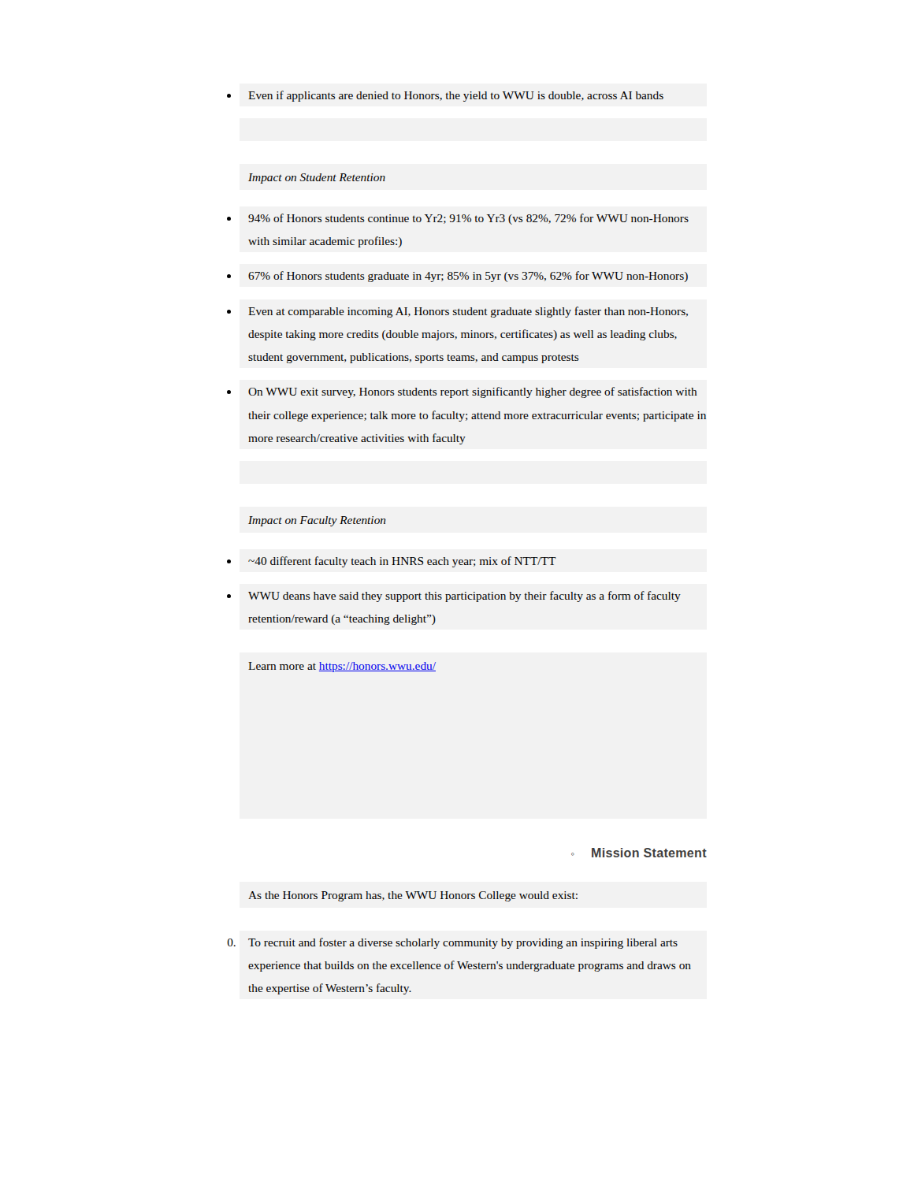Even if applicants are denied to Honors, the yield to WWU is double, across AI bands
Impact on Student Retention
94% of Honors students continue to Yr2; 91% to Yr3 (vs 82%, 72% for WWU non-Honors with similar academic profiles:)
67% of Honors students graduate in 4yr; 85% in 5yr (vs 37%, 62% for WWU non-Honors)
Even at comparable incoming AI, Honors student graduate slightly faster than non-Honors, despite taking more credits (double majors, minors, certificates) as well as leading clubs, student government, publications, sports teams, and campus protests
On WWU exit survey, Honors students report significantly higher degree of satisfaction with their college experience; talk more to faculty; attend more extracurricular events; participate in more research/creative activities with faculty
Impact on Faculty Retention
~40 different faculty teach in HNRS each year; mix of NTT/TT
WWU deans have said they support this participation by their faculty as a form of faculty retention/reward (a “teaching delight”)
Learn more at https://honors.wwu.edu/
◦ Mission Statement
As the Honors Program has, the WWU Honors College would exist:
To recruit and foster a diverse scholarly community by providing an inspiring liberal arts experience that builds on the excellence of Western's undergraduate programs and draws on the expertise of Western’s faculty.